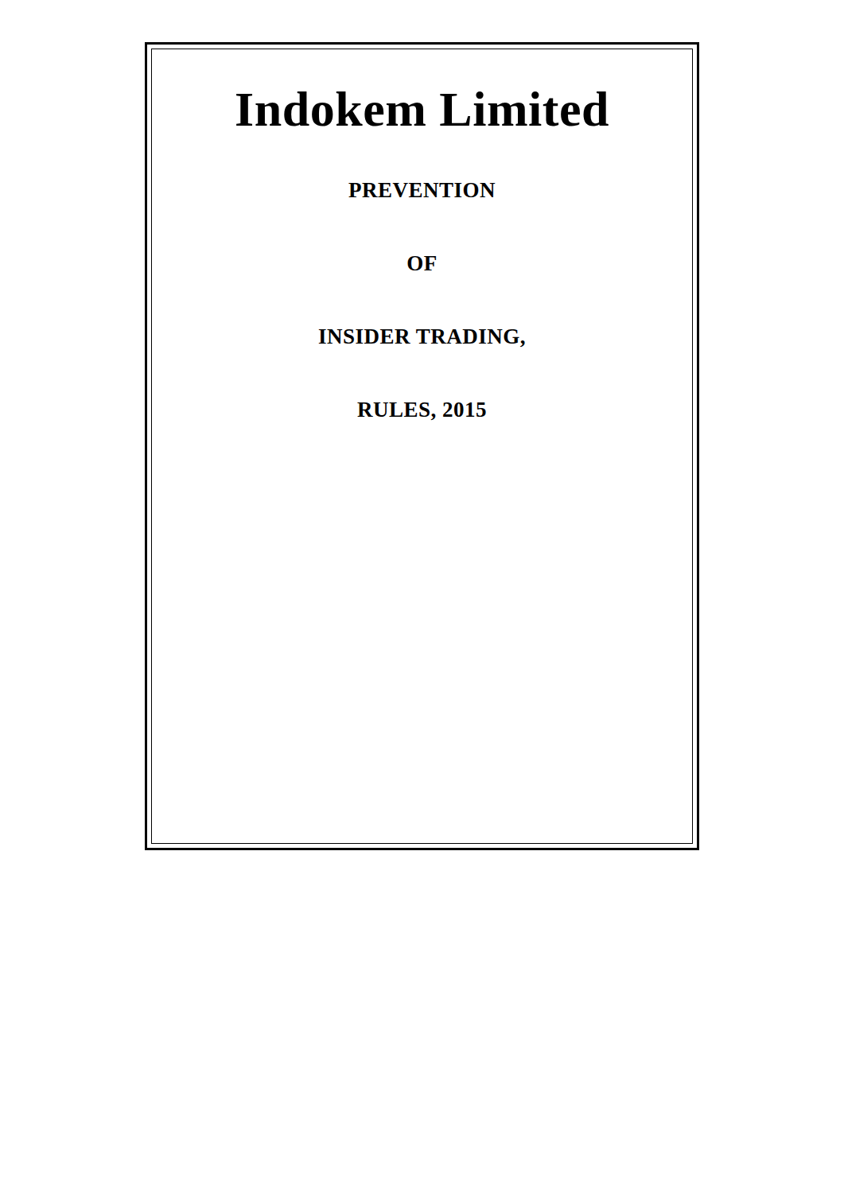Indokem Limited
PREVENTION
OF
INSIDER TRADING,
RULES, 2015